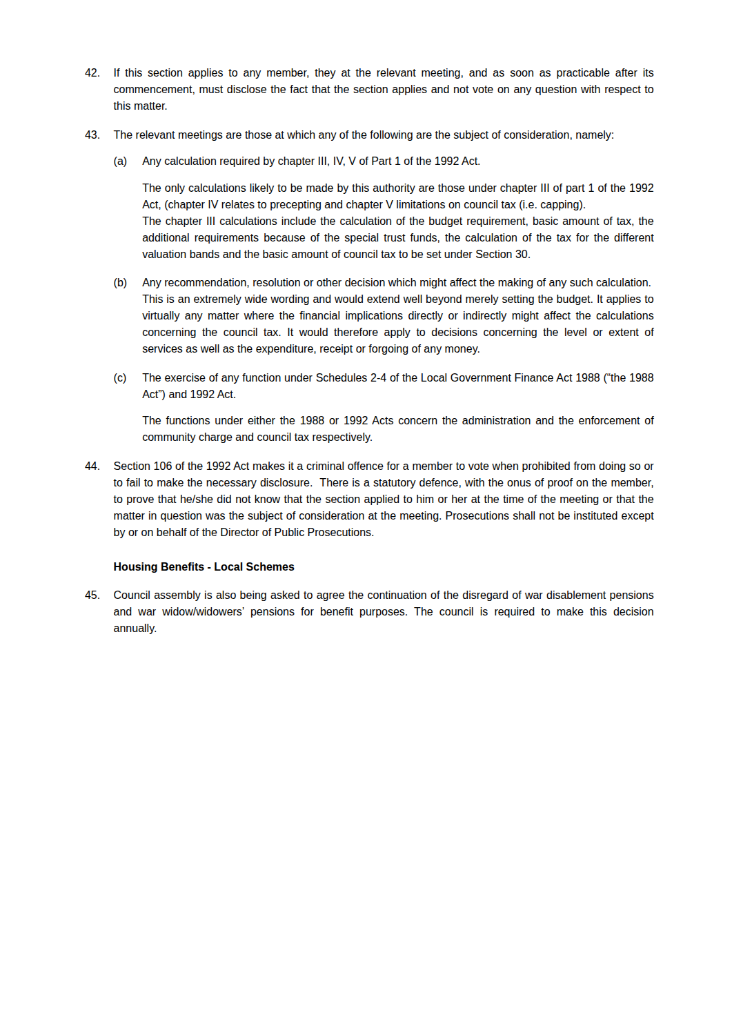If this section applies to any member, they at the relevant meeting, and as soon as practicable after its commencement, must disclose the fact that the section applies and not vote on any question with respect to this matter.
The relevant meetings are those at which any of the following are the subject of consideration, namely:
Any calculation required by chapter III, IV, V of Part 1 of the 1992 Act.
The only calculations likely to be made by this authority are those under chapter III of part 1 of the 1992 Act, (chapter IV relates to precepting and chapter V limitations on council tax (i.e. capping).
The chapter III calculations include the calculation of the budget requirement, basic amount of tax, the additional requirements because of the special trust funds, the calculation of the tax for the different valuation bands and the basic amount of council tax to be set under Section 30.
Any recommendation, resolution or other decision which might affect the making of any such calculation.
This is an extremely wide wording and would extend well beyond merely setting the budget. It applies to virtually any matter where the financial implications directly or indirectly might affect the calculations concerning the council tax. It would therefore apply to decisions concerning the level or extent of services as well as the expenditure, receipt or forgoing of any money.
The exercise of any function under Schedules 2-4 of the Local Government Finance Act 1988 (“the 1988 Act”) and 1992 Act.
The functions under either the 1988 or 1992 Acts concern the administration and the enforcement of community charge and council tax respectively.
Section 106 of the 1992 Act makes it a criminal offence for a member to vote when prohibited from doing so or to fail to make the necessary disclosure. There is a statutory defence, with the onus of proof on the member, to prove that he/she did not know that the section applied to him or her at the time of the meeting or that the matter in question was the subject of consideration at the meeting. Prosecutions shall not be instituted except by or on behalf of the Director of Public Prosecutions.
Housing Benefits - Local Schemes
Council assembly is also being asked to agree the continuation of the disregard of war disablement pensions and war widow/widowers’ pensions for benefit purposes. The council is required to make this decision annually.